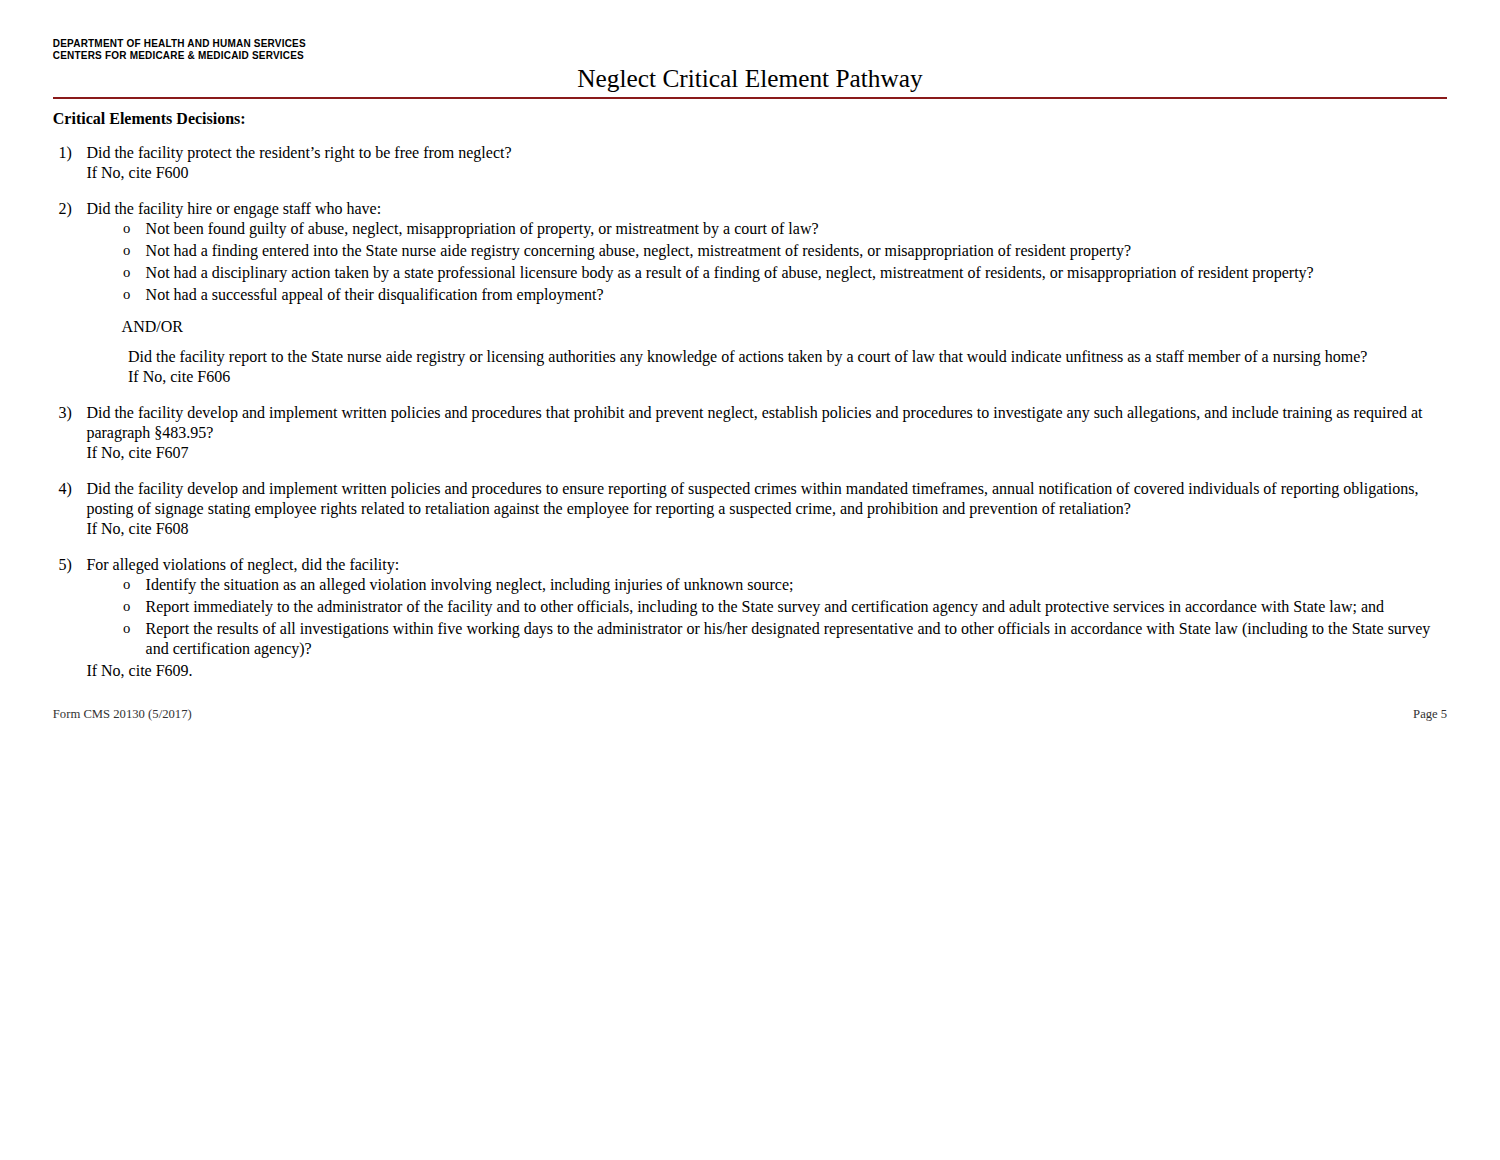DEPARTMENT OF HEALTH AND HUMAN SERVICES
CENTERS FOR MEDICARE & MEDICAID SERVICES
Neglect Critical Element Pathway
Critical Elements Decisions:
Did the facility protect the resident’s right to be free from neglect?
If No, cite F600
Did the facility hire or engage staff who have:
Not been found guilty of abuse, neglect, misappropriation of property, or mistreatment by a court of law?
Not had a finding entered into the State nurse aide registry concerning abuse, neglect, mistreatment of residents, or misappropriation of resident property?
Not had a disciplinary action taken by a state professional licensure body as a result of a finding of abuse, neglect, mistreatment of residents, or misappropriation of resident property?
Not had a successful appeal of their disqualification from employment?
AND/OR
Did the facility report to the State nurse aide registry or licensing authorities any knowledge of actions taken by a court of law that would indicate unfitness as a staff member of a nursing home?
If No, cite F606
Did the facility develop and implement written policies and procedures that prohibit and prevent neglect, establish policies and procedures to investigate any such allegations, and include training as required at paragraph §483.95?
If No, cite F607
Did the facility develop and implement written policies and procedures to ensure reporting of suspected crimes within mandated timeframes, annual notification of covered individuals of reporting obligations, posting of signage stating employee rights related to retaliation against the employee for reporting a suspected crime, and prohibition and prevention of retaliation?
If No, cite F608
For alleged violations of neglect, did the facility:
Identify the situation as an alleged violation involving neglect, including injuries of unknown source;
Report immediately to the administrator of the facility and to other officials, including to the State survey and certification agency and adult protective services in accordance with State law; and
Report the results of all investigations within five working days to the administrator or his/her designated representative and to other officials in accordance with State law (including to the State survey and certification agency)?
If No, cite F609.
Form CMS 20130 (5/2017)
Page 5